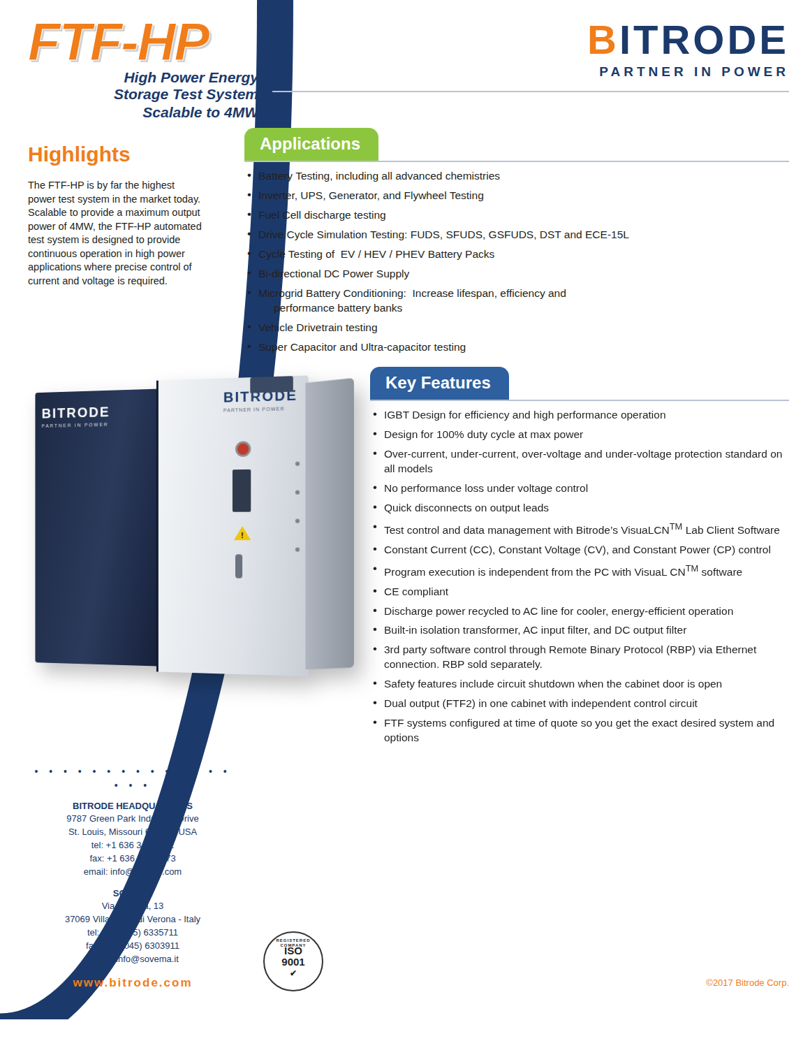FTF-HP
High Power Energy
Storage Test System Scalable to 4MW
BITRODE
PARTNER IN POWER
Highlights
The FTF-HP is by far the highest power test system in the market today. Scalable to provide a maximum output power of 4MW, the FTF-HP automated test system is designed to provide continuous operation in high power applications where precise control of current and voltage is required.
Applications
Battery Testing, including all advanced chemistries
Inverter, UPS, Generator, and Flywheel Testing
Fuel Cell discharge testing
Drive Cycle Simulation Testing: FUDS, SFUDS, GSFUDS, DST and ECE-15L
Cycle Testing of EV / HEV / PHEV Battery Packs
Bi-directional DC Power Supply
Microgrid Battery Conditioning: Increase lifespan, efficiency and performance battery banks
Vehicle Drivetrain testing
Super Capacitor and Ultra-capacitor testing
BITRODEPARTNER IN POWER
BITRODEPARTNER IN POWER
Key Features
IGBT Design for efficiency and high performance operation
Design for 100% duty cycle at max power
Over-current, under-current, over-voltage and under-voltage protection standard on all models
No performance loss under voltage control
Quick disconnects on output leads
Test control and data management with Bitrode’s VisuaLCNTM Lab Client Software
Constant Current (CC), Constant Voltage (CV), and Constant Power (CP) control
Program execution is independent from the PC with VisuaL CNTM software
CE compliant
Discharge power recycled to AC line for cooler, energy-efficient operation
Built-in isolation transformer, AC input filter, and DC output filter
3rd party software control through Remote Binary Protocol (RBP) via Ethernet connection. RBP sold separately.
Safety features include circuit shutdown when the cabinet door is open
Dual output (FTF2) in one cabinet with independent control circuit
FTF systems configured at time of quote so you get the exact desired system and options
• • • • • • • • • • • • • • • • •
BITRODE HEADQUARTERS
9787 Green Park Industrial Drive
St. Louis, Missouri 63123 - USA
tel: +1 636 343-6112
fax: +1 636 343-7473
email: info@bitrode.com
SOVEMA
Via Spagna, 13
37069 Villafranca di Verona - Italy
tel: +39 (045) 6335711
fax: +39 (045) 6303911
email: info@sovema.it
www.bitrode.com
REGISTERED COMPANY ISO
9001 ✔
©2017 Bitrode Corp.